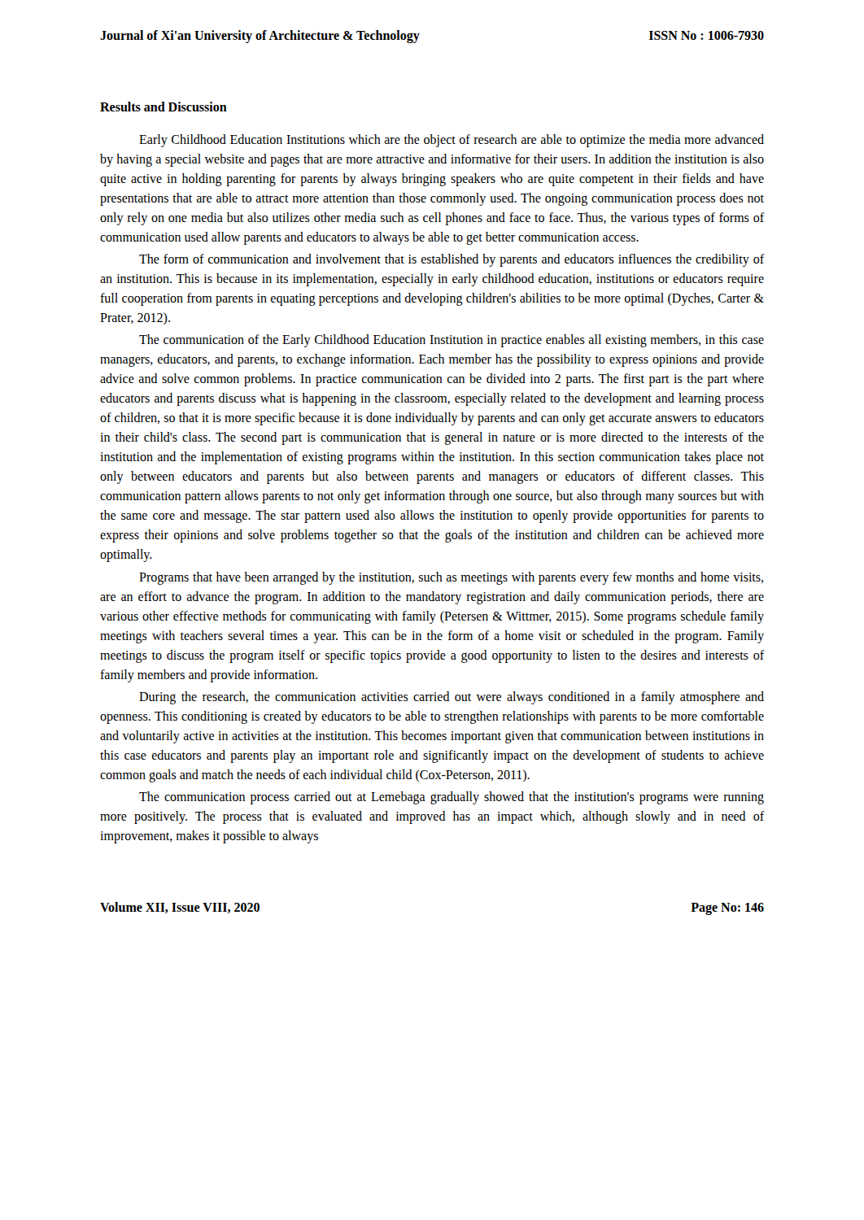Journal of Xi'an University of Architecture & Technology
ISSN No : 1006-7930
Results and Discussion
Early Childhood Education Institutions which are the object of research are able to optimize the media more advanced by having a special website and pages that are more attractive and informative for their users. In addition the institution is also quite active in holding parenting for parents by always bringing speakers who are quite competent in their fields and have presentations that are able to attract more attention than those commonly used. The ongoing communication process does not only rely on one media but also utilizes other media such as cell phones and face to face. Thus, the various types of forms of communication used allow parents and educators to always be able to get better communication access.
The form of communication and involvement that is established by parents and educators influences the credibility of an institution. This is because in its implementation, especially in early childhood education, institutions or educators require full cooperation from parents in equating perceptions and developing children's abilities to be more optimal (Dyches, Carter & Prater, 2012).
The communication of the Early Childhood Education Institution in practice enables all existing members, in this case managers, educators, and parents, to exchange information. Each member has the possibility to express opinions and provide advice and solve common problems. In practice communication can be divided into 2 parts. The first part is the part where educators and parents discuss what is happening in the classroom, especially related to the development and learning process of children, so that it is more specific because it is done individually by parents and can only get accurate answers to educators in their child's class. The second part is communication that is general in nature or is more directed to the interests of the institution and the implementation of existing programs within the institution. In this section communication takes place not only between educators and parents but also between parents and managers or educators of different classes. This communication pattern allows parents to not only get information through one source, but also through many sources but with the same core and message. The star pattern used also allows the institution to openly provide opportunities for parents to express their opinions and solve problems together so that the goals of the institution and children can be achieved more optimally.
Programs that have been arranged by the institution, such as meetings with parents every few months and home visits, are an effort to advance the program. In addition to the mandatory registration and daily communication periods, there are various other effective methods for communicating with family (Petersen & Wittmer, 2015). Some programs schedule family meetings with teachers several times a year. This can be in the form of a home visit or scheduled in the program. Family meetings to discuss the program itself or specific topics provide a good opportunity to listen to the desires and interests of family members and provide information.
During the research, the communication activities carried out were always conditioned in a family atmosphere and openness. This conditioning is created by educators to be able to strengthen relationships with parents to be more comfortable and voluntarily active in activities at the institution. This becomes important given that communication between institutions in this case educators and parents play an important role and significantly impact on the development of students to achieve common goals and match the needs of each individual child (Cox-Peterson, 2011).
The communication process carried out at Lemebaga gradually showed that the institution's programs were running more positively. The process that is evaluated and improved has an impact which, although slowly and in need of improvement, makes it possible to always
Volume XII, Issue VIII, 2020
Page No: 146